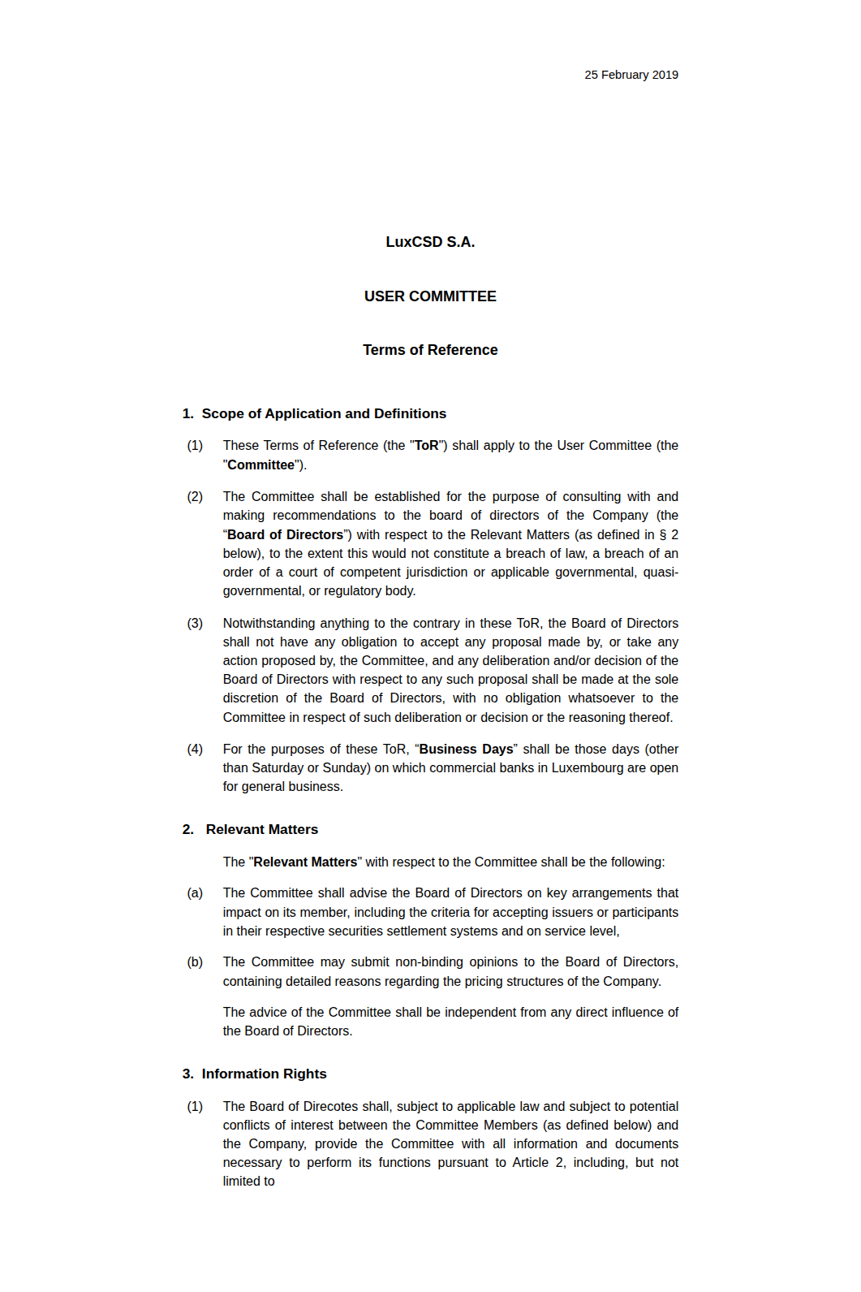25 February 2019
LuxCSD S.A.
USER COMMITTEE
Terms of Reference
1. Scope of Application and Definitions
(1) These Terms of Reference (the "ToR") shall apply to the User Committee (the "Committee").
(2) The Committee shall be established for the purpose of consulting with and making recommendations to the board of directors of the Company (the “Board of Directors”) with respect to the Relevant Matters (as defined in § 2 below), to the extent this would not constitute a breach of law, a breach of an order of a court of competent jurisdiction or applicable governmental, quasi-governmental, or regulatory body.
(3) Notwithstanding anything to the contrary in these ToR, the Board of Directors shall not have any obligation to accept any proposal made by, or take any action proposed by, the Committee, and any deliberation and/or decision of the Board of Directors with respect to any such proposal shall be made at the sole discretion of the Board of Directors, with no obligation whatsoever to the Committee in respect of such deliberation or decision or the reasoning thereof.
(4) For the purposes of these ToR, “Business Days” shall be those days (other than Saturday or Sunday) on which commercial banks in Luxembourg are open for general business.
2. Relevant Matters
The "Relevant Matters" with respect to the Committee shall be the following:
(a) The Committee shall advise the Board of Directors on key arrangements that impact on its member, including the criteria for accepting issuers or participants in their respective securities settlement systems and on service level,
(b) The Committee may submit non-binding opinions to the Board of Directors, containing detailed reasons regarding the pricing structures of the Company.
The advice of the Committee shall be independent from any direct influence of the Board of Directors.
3. Information Rights
(1) The Board of Direcotes shall, subject to applicable law and subject to potential conflicts of interest between the Committee Members (as defined below) and the Company, provide the Committee with all information and documents necessary to perform its functions pursuant to Article 2, including, but not limited to